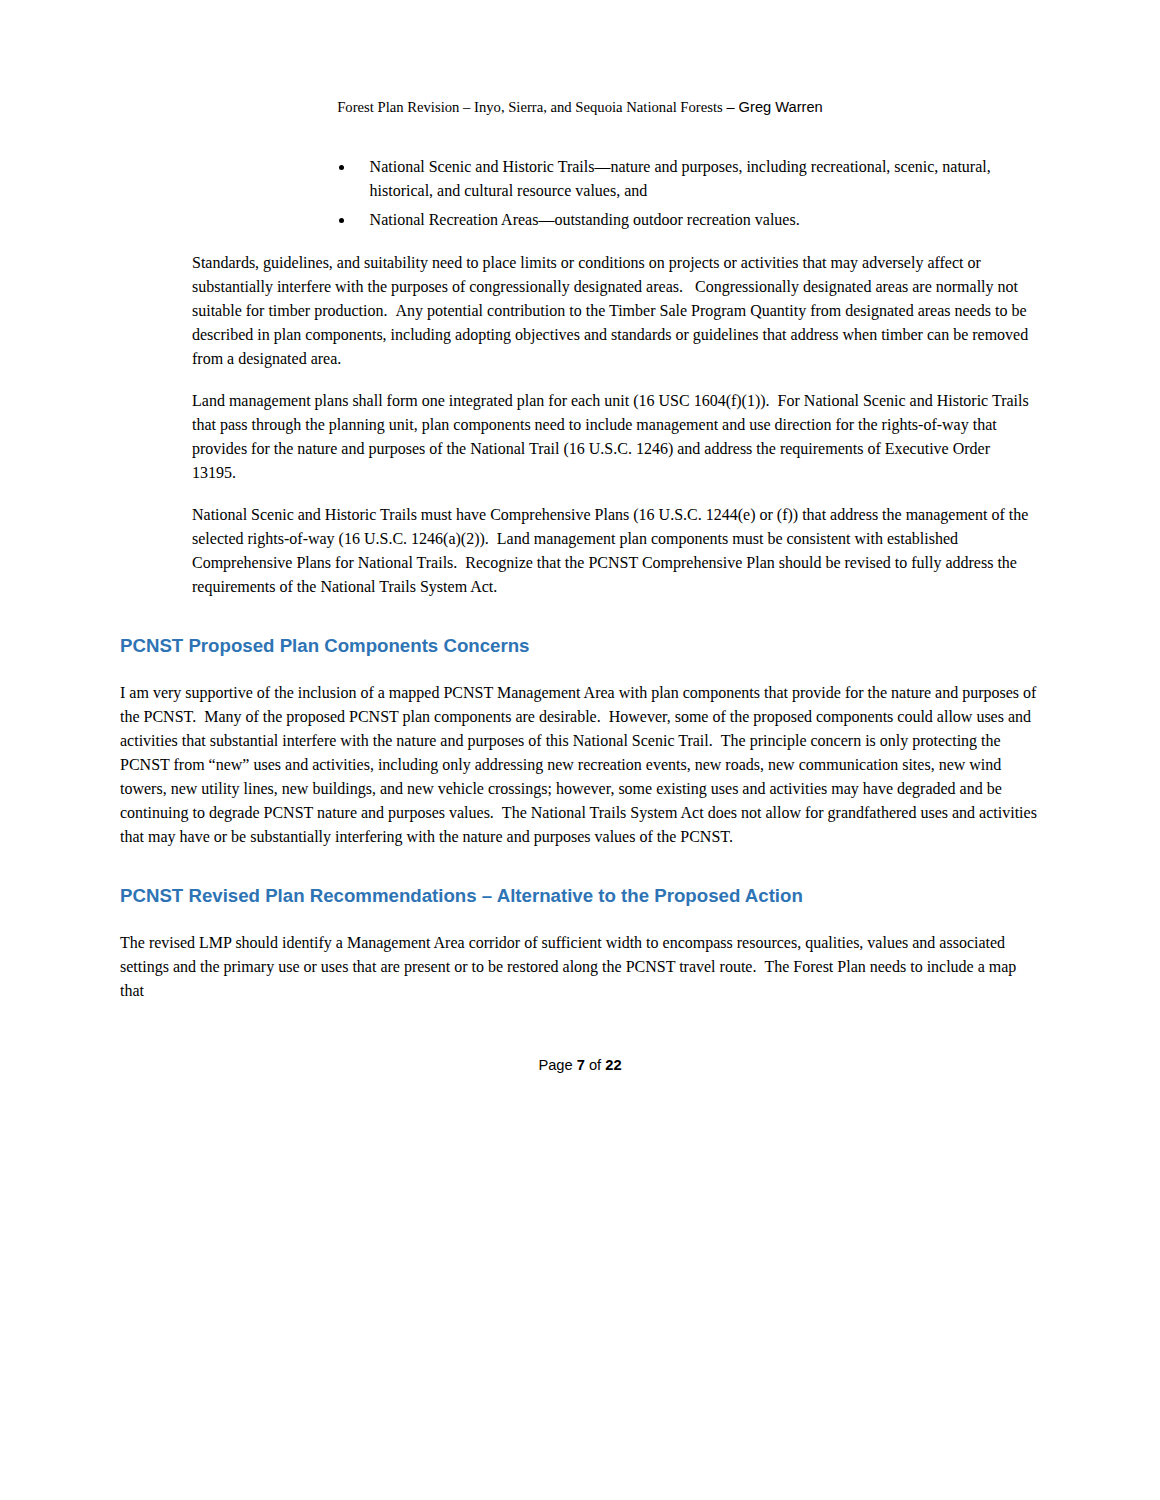Forest Plan Revision – Inyo, Sierra, and Sequoia National Forests – Greg Warren
National Scenic and Historic Trails—nature and purposes, including recreational, scenic, natural, historical, and cultural resource values, and
National Recreation Areas—outstanding outdoor recreation values.
Standards, guidelines, and suitability need to place limits or conditions on projects or activities that may adversely affect or substantially interfere with the purposes of congressionally designated areas. Congressionally designated areas are normally not suitable for timber production. Any potential contribution to the Timber Sale Program Quantity from designated areas needs to be described in plan components, including adopting objectives and standards or guidelines that address when timber can be removed from a designated area.
Land management plans shall form one integrated plan for each unit (16 USC 1604(f)(1)). For National Scenic and Historic Trails that pass through the planning unit, plan components need to include management and use direction for the rights-of-way that provides for the nature and purposes of the National Trail (16 U.S.C. 1246) and address the requirements of Executive Order 13195.
National Scenic and Historic Trails must have Comprehensive Plans (16 U.S.C. 1244(e) or (f)) that address the management of the selected rights-of-way (16 U.S.C. 1246(a)(2)). Land management plan components must be consistent with established Comprehensive Plans for National Trails. Recognize that the PCNST Comprehensive Plan should be revised to fully address the requirements of the National Trails System Act.
PCNST Proposed Plan Components Concerns
I am very supportive of the inclusion of a mapped PCNST Management Area with plan components that provide for the nature and purposes of the PCNST. Many of the proposed PCNST plan components are desirable. However, some of the proposed components could allow uses and activities that substantial interfere with the nature and purposes of this National Scenic Trail. The principle concern is only protecting the PCNST from “new” uses and activities, including only addressing new recreation events, new roads, new communication sites, new wind towers, new utility lines, new buildings, and new vehicle crossings; however, some existing uses and activities may have degraded and be continuing to degrade PCNST nature and purposes values. The National Trails System Act does not allow for grandfathered uses and activities that may have or be substantially interfering with the nature and purposes values of the PCNST.
PCNST Revised Plan Recommendations – Alternative to the Proposed Action
The revised LMP should identify a Management Area corridor of sufficient width to encompass resources, qualities, values and associated settings and the primary use or uses that are present or to be restored along the PCNST travel route. The Forest Plan needs to include a map that
Page 7 of 22